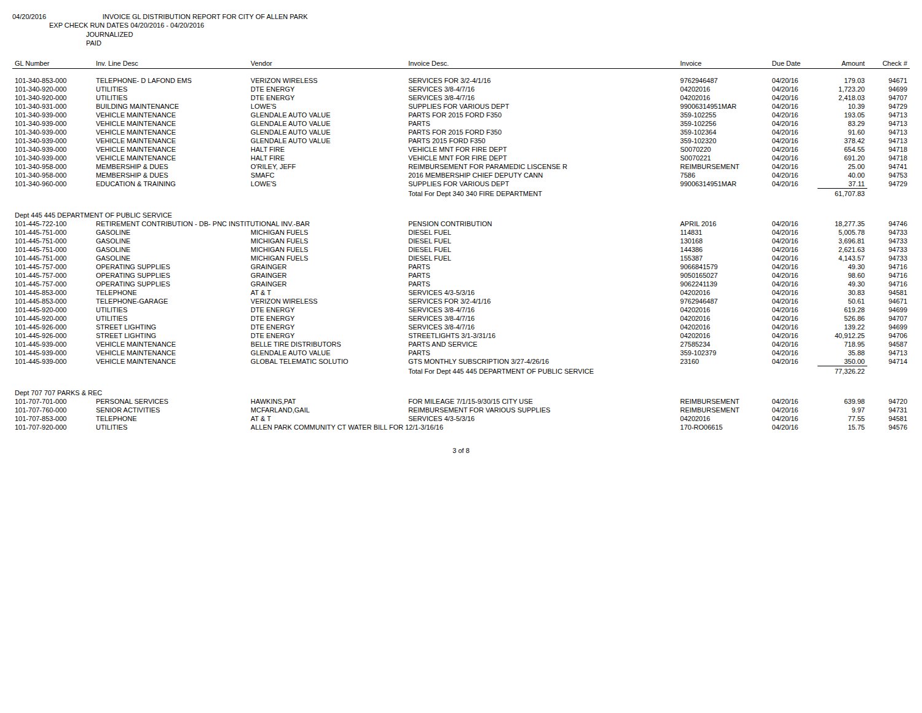04/20/2016 INVOICE GL DISTRIBUTION REPORT FOR CITY OF ALLEN PARK
EXP CHECK RUN DATES 04/20/2016 - 04/20/2016
JOURNALIZED
PAID
| GL Number | Inv. Line Desc | Vendor | Invoice Desc. | Invoice | Due Date | Amount | Check # |
| --- | --- | --- | --- | --- | --- | --- | --- |
| 101-340-853-000 | TELEPHONE- D LAFOND EMS | VERIZON WIRELESS | SERVICES FOR 3/2-4/1/16 | 9762946487 | 04/20/16 | 179.03 | 94671 |
| 101-340-920-000 | UTILITIES | DTE ENERGY | SERVICES 3/8-4/7/16 | 04202016 | 04/20/16 | 1,723.20 | 94699 |
| 101-340-920-000 | UTILITIES | DTE ENERGY | SERVICES 3/8-4/7/16 | 04202016 | 04/20/16 | 2,418.03 | 94707 |
| 101-340-931-000 | BUILDING MAINTENANCE | LOWE'S | SUPPLIES FOR VARIOUS DEPT | 99006314951MAR | 04/20/16 | 10.39 | 94729 |
| 101-340-939-000 | VEHICLE MAINTENANCE | GLENDALE AUTO VALUE | PARTS FOR 2015 FORD F350 | 359-102255 | 04/20/16 | 193.05 | 94713 |
| 101-340-939-000 | VEHICLE MAINTENANCE | GLENDALE AUTO VALUE | PARTS | 359-102256 | 04/20/16 | 83.29 | 94713 |
| 101-340-939-000 | VEHICLE MAINTENANCE | GLENDALE AUTO VALUE | PARTS FOR 2015 FORD F350 | 359-102364 | 04/20/16 | 91.60 | 94713 |
| 101-340-939-000 | VEHICLE MAINTENANCE | GLENDALE AUTO VALUE | PARTS 2015 FORD F350 | 359-102320 | 04/20/16 | 378.42 | 94713 |
| 101-340-939-000 | VEHICLE MAINTENANCE | HALT FIRE | VEHICLE MNT FOR FIRE DEPT | S0070220 | 04/20/16 | 654.55 | 94718 |
| 101-340-939-000 | VEHICLE MAINTENANCE | HALT FIRE | VEHICLE MNT FOR FIRE DEPT | S0070221 | 04/20/16 | 691.20 | 94718 |
| 101-340-958-000 | MEMBERSHIP & DUES | O'RILEY, JEFF | REIMBURSEMENT FOR PARAMEDIC LISCENSE R | REIMBURSEMENT | 04/20/16 | 25.00 | 94741 |
| 101-340-958-000 | MEMBERSHIP & DUES | SMAFC | 2016 MEMBERSHIP CHIEF DEPUTY CANN | 7586 | 04/20/16 | 40.00 | 94753 |
| 101-340-960-000 | EDUCATION & TRAINING | LOWE'S | SUPPLIES FOR VARIOUS DEPT | 99006314951MAR | 04/20/16 | 37.11 | 94729 |
| | | | Total For Dept 340 340 FIRE DEPARTMENT | | | 61,707.83 | |
| Dept 445 445 DEPARTMENT OF PUBLIC SERVICE |
| 101-445-722-100 | RETIREMENT CONTRIBUTION - DB- PNC INSTITUTIONAL INV.-BAR | PENSION CONTRIBUTION | APRIL 2016 | 04/20/16 | 18,277.35 | 94746 |
| 101-445-751-000 | GASOLINE | MICHIGAN FUELS | DIESEL FUEL | 114831 | 04/20/16 | 5,005.78 | 94733 |
| 101-445-751-000 | GASOLINE | MICHIGAN FUELS | DIESEL FUEL | 130168 | 04/20/16 | 3,696.81 | 94733 |
| 101-445-751-000 | GASOLINE | MICHIGAN FUELS | DIESEL FUEL | 144386 | 04/20/16 | 2,621.63 | 94733 |
| 101-445-751-000 | GASOLINE | MICHIGAN FUELS | DIESEL FUEL | 155387 | 04/20/16 | 4,143.57 | 94733 |
| 101-445-757-000 | OPERATING SUPPLIES | GRAINGER | PARTS | 9066841579 | 04/20/16 | 49.30 | 94716 |
| 101-445-757-000 | OPERATING SUPPLIES | GRAINGER | PARTS | 9050165027 | 04/20/16 | 98.60 | 94716 |
| 101-445-757-000 | OPERATING SUPPLIES | GRAINGER | PARTS | 9062241139 | 04/20/16 | 49.30 | 94716 |
| 101-445-853-000 | TELEPHONE | AT & T | SERVICES 4/3-5/3/16 | 04202016 | 04/20/16 | 30.83 | 94581 |
| 101-445-853-000 | TELEPHONE-GARAGE | VERIZON WIRELESS | SERVICES FOR 3/2-4/1/16 | 9762946487 | 04/20/16 | 50.61 | 94671 |
| 101-445-920-000 | UTILITIES | DTE ENERGY | SERVICES 3/8-4/7/16 | 04202016 | 04/20/16 | 619.28 | 94699 |
| 101-445-920-000 | UTILITIES | DTE ENERGY | SERVICES 3/8-4/7/16 | 04202016 | 04/20/16 | 526.86 | 94707 |
| 101-445-926-000 | STREET LIGHTING | DTE ENERGY | SERVICES 3/8-4/7/16 | 04202016 | 04/20/16 | 139.22 | 94699 |
| 101-445-926-000 | STREET LIGHTING | DTE ENERGY | STREETLIGHTS 3/1-3/31/16 | 04202016 | 04/20/16 | 40,912.25 | 94706 |
| 101-445-939-000 | VEHICLE MAINTENANCE | BELLE TIRE DISTRIBUTORS | PARTS AND SERVICE | 27585234 | 04/20/16 | 718.95 | 94587 |
| 101-445-939-000 | VEHICLE MAINTENANCE | GLENDALE AUTO VALUE | PARTS | 359-102379 | 04/20/16 | 35.88 | 94713 |
| 101-445-939-000 | VEHICLE MAINTENANCE | GLOBAL TELEMATIC SOLUTIO | GTS MONTHLY SUBSCRIPTION 3/27-4/26/16 | 23160 | 04/20/16 | 350.00 | 94714 |
| | | | Total For Dept 445 445 DEPARTMENT OF PUBLIC SERVICE | | | 77,326.22 | |
| Dept 707 707 PARKS & REC |
| 101-707-701-000 | PERSONAL SERVICES | HAWKINS,PAT | FOR MILEAGE 7/1/15-9/30/15 CITY USE | REIMBURSEMENT | 04/20/16 | 639.98 | 94720 |
| 101-707-760-000 | SENIOR ACTIVITIES | MCFARLAND,GAIL | REIMBURSEMENT FOR VARIOUS SUPPLIES | REIMBURSEMENT | 04/20/16 | 9.97 | 94731 |
| 101-707-853-000 | TELEPHONE | AT & T | SERVICES 4/3-5/3/16 | 04202016 | 04/20/16 | 77.55 | 94581 |
| 101-707-920-000 | UTILITIES | ALLEN PARK COMMUNITY CT WATER BILL FOR 12/1-3/16/16 | 170-RO06615 | 04/20/16 | 15.75 | 94576 |
3 of 8